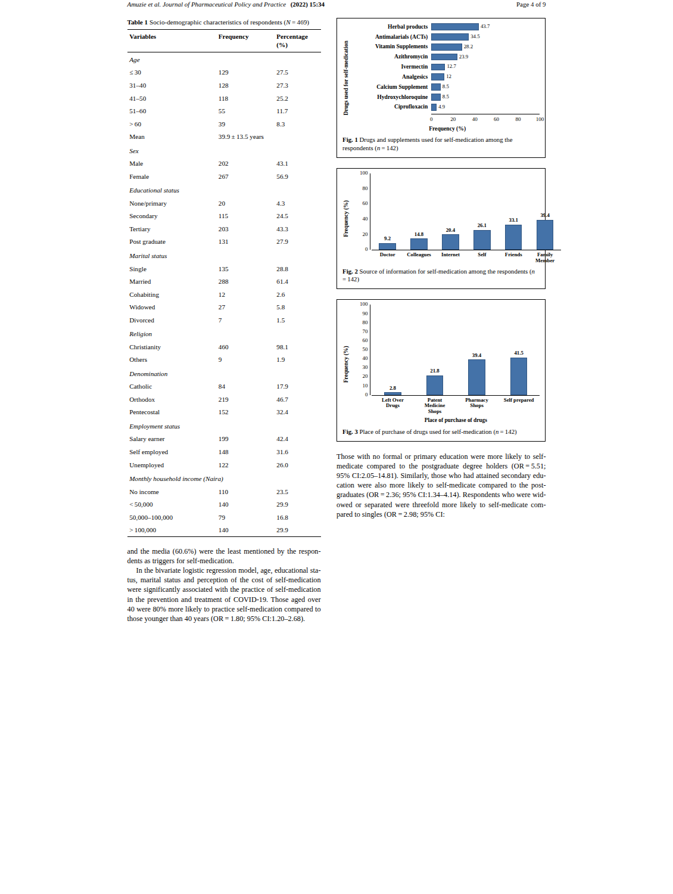Amuzie et al. Journal of Pharmaceutical Policy and Practice(2022) 15:34
Page 4 of 9
Table 1 Socio-demographic characteristics of respondents (N = 469)
| Variables | Frequency | Percentage (%) |
| --- | --- | --- |
| Age |
| ≤ 30 | 129 | 27.5 |
| 31–40 | 128 | 27.3 |
| 41–50 | 118 | 25.2 |
| 51–60 | 55 | 11.7 |
| > 60 | 39 | 8.3 |
| Mean | 39.9 ± 13.5 years |
| Sex |
| Male | 202 | 43.1 |
| Female | 267 | 56.9 |
| Educational status |
| None/primary | 20 | 4.3 |
| Secondary | 115 | 24.5 |
| Tertiary | 203 | 43.3 |
| Post graduate | 131 | 27.9 |
| Marital status |
| Single | 135 | 28.8 |
| Married | 288 | 61.4 |
| Cohabiting | 12 | 2.6 |
| Widowed | 27 | 5.8 |
| Divorced | 7 | 1.5 |
| Religion |
| Christianity | 460 | 98.1 |
| Others | 9 | 1.9 |
| Denomination |
| Catholic | 84 | 17.9 |
| Orthodox | 219 | 46.7 |
| Pentecostal | 152 | 32.4 |
| Employment status |
| Salary earner | 199 | 42.4 |
| Self employed | 148 | 31.6 |
| Unemployed | 122 | 26.0 |
| Monthly household income (Naira) |
| No income | 110 | 23.5 |
| < 50,000 | 140 | 29.9 |
| 50,000–100,000 | 79 | 16.8 |
| > 100,000 | 140 | 29.9 |
and the media (60.6%) were the least mentioned by the respondents as triggers for self-medication.
In the bivariate logistic regression model, age, educational status, marital status and perception of the cost of self-medication were significantly associated with the practice of self-medication in the prevention and treatment of COVID-19. Those aged over 40 were 80% more likely to practice self-medication compared to those younger than 40 years (OR = 1.80; 95% CI:1.20–2.68).
Drugs used for self-medication
Herbal products
43.7
Antimalarials (ACTs)
34.5
Vitamin Supplements
28.2
Azithromycin
23.9
Ivermectin
12.7
Analgesics
12
Calcium Supplement
8.5
Hydroxychloroquine
8.5
Ciprofloxacin
4.9
0 20 40 60 80 100
Frequency (%)
Fig. 1 Drugs and supplements used for self-medication among the respondents (n = 142)
Frequency (%)
100 80 60 40 20 0
9.2
14.8
20.4
26.1
33.1
39.4
Doctor
Colleagues
Internet
Self
Friends
Family Member
Fig. 2 Source of information for self-medication among the respondents (n = 142)
Frequency (%)
100 90 80 70 60 50 40 30 20 10 0
2.8
21.8
39.4
41.5
Left Over Drugs
Patent Medicine Shops
Pharmacy Shops
Self prepared
Place of purchase of drugs
Fig. 3 Place of purchase of drugs used for self-medication (n = 142)
Those with no formal or primary education were more likely to self-medicate compared to the postgraduate degree holders (OR = 5.51; 95% CI:2.05–14.81). Similarly, those who had attained secondary education were also more likely to self-medicate compared to the postgraduates (OR = 2.36; 95% CI:1.34–4.14). Respondents who were widowed or separated were threefold more likely to self-medicate compared to singles (OR = 2.98; 95% CI: